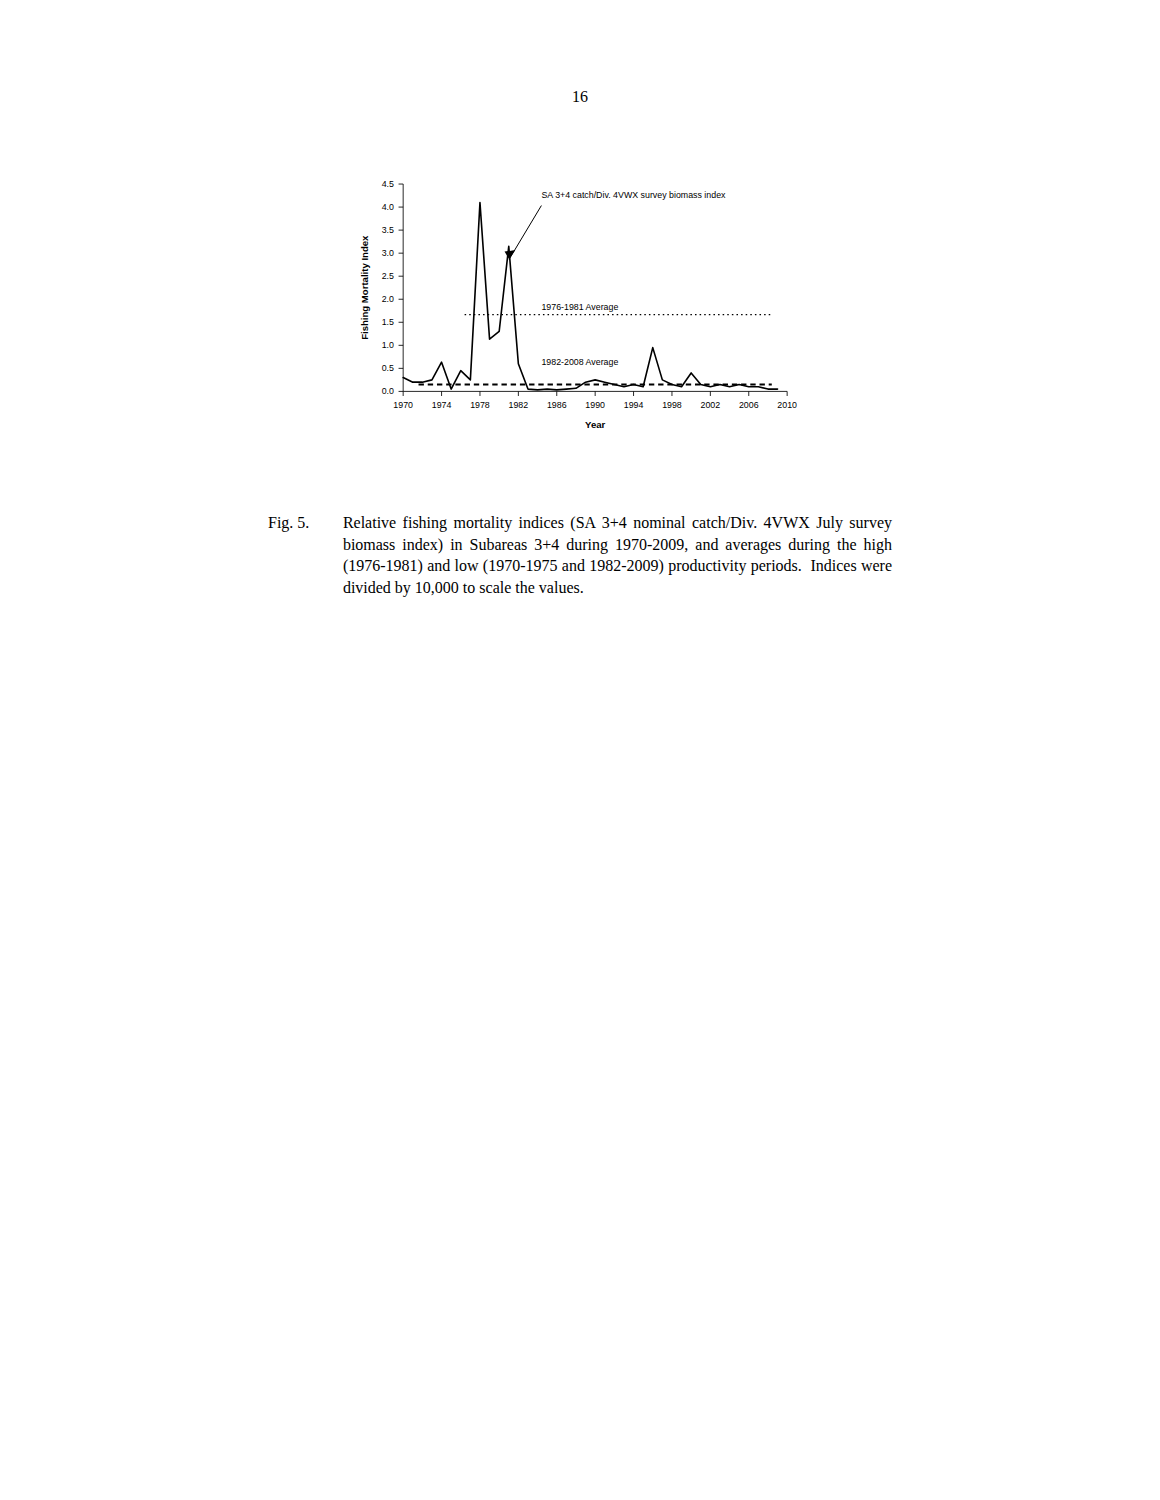16
Chart geometry (viewBox units): x: 1970 -> 120 ; 2010 -> 620 (12.5 units per year) y: 0.0 -> 300 ; 4.5 -> 30 (60 units per 1.0 index) 0.0 0.5 1.0 1.5 2.0 2.5 3.0 3.5 4.0 4.5 1970 1974 1978 1982 1986 1990 1994 1998 2002 2006 2010 Year Fishing Mortality Index 1976-1981 Average 1982-2008 Average SA 3+4 catch/Div. 4VWX survey biomass index
| Fig. 5. | Relative fishing mortality indices (SA 3+4 nominal catch/Div. 4VWX July survey biomass index) in Subareas 3+4 during 1970-2009, and averages during the high (1976-1981) and low (1970-1975 and 1982-2009) productivity periods. Indices were divided by 10,000 to scale the values. |